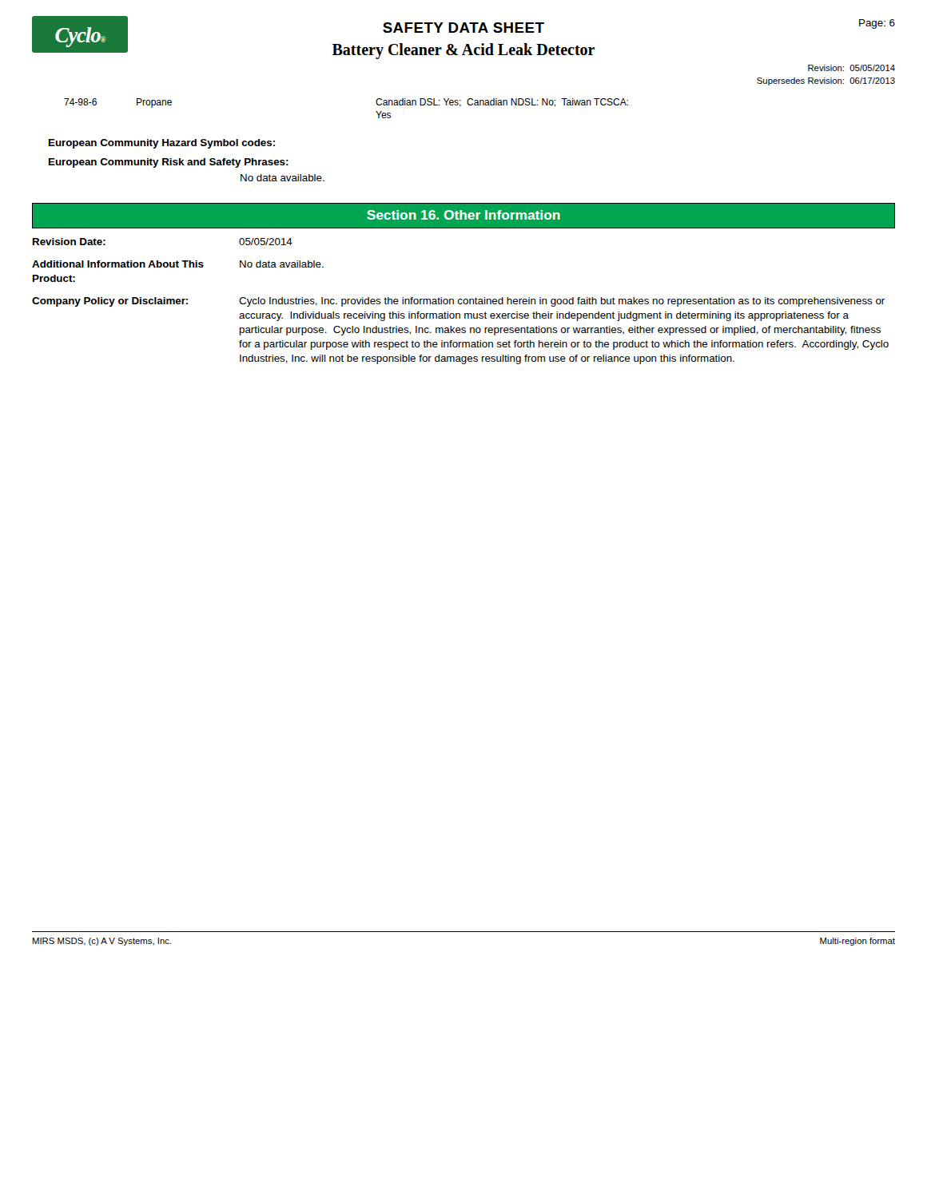Cyclo®
Page: 6
SAFETY DATA SHEET
Battery Cleaner & Acid Leak Detector
Revision: 05/05/2014
Supersedes Revision: 06/17/2013
74-98-6
Propane
Canadian DSL: Yes; Canadian NDSL: No; Taiwan TCSCA: Yes
European Community Hazard Symbol codes:
European Community Risk and Safety Phrases:
No data available.
Section 16. Other Information
| Revision Date: | 05/05/2014 |
| Additional Information About This Product: | No data available. |
| Company Policy or Disclaimer: | Cyclo Industries, Inc. provides the information contained herein in good faith but makes no representation as to its comprehensiveness or accuracy. Individuals receiving this information must exercise their independent judgment in determining its appropriateness for a particular purpose. Cyclo Industries, Inc. makes no representations or warranties, either expressed or implied, of merchantability, fitness for a particular purpose with respect to the information set forth herein or to the product to which the information refers. Accordingly, Cyclo Industries, Inc. will not be responsible for damages resulting from use of or reliance upon this information. |
MIRS MSDS, (c) A V Systems, Inc.
Multi-region format